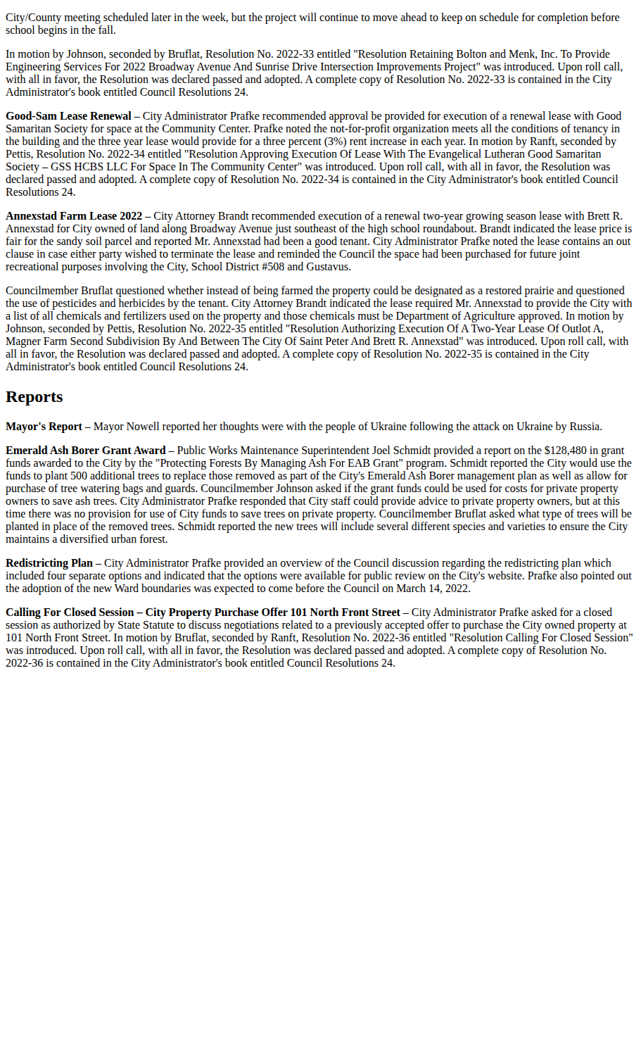City/County meeting scheduled later in the week, but the project will continue to move ahead to keep on schedule for completion before school begins in the fall.
In motion by Johnson, seconded by Bruflat, Resolution No. 2022-33 entitled "Resolution Retaining Bolton and Menk, Inc. To Provide Engineering Services For 2022 Broadway Avenue And Sunrise Drive Intersection Improvements Project" was introduced. Upon roll call, with all in favor, the Resolution was declared passed and adopted. A complete copy of Resolution No. 2022-33 is contained in the City Administrator's book entitled Council Resolutions 24.
Good-Sam Lease Renewal – City Administrator Prafke recommended approval be provided for execution of a renewal lease with Good Samaritan Society for space at the Community Center. Prafke noted the not-for-profit organization meets all the conditions of tenancy in the building and the three year lease would provide for a three percent (3%) rent increase in each year. In motion by Ranft, seconded by Pettis, Resolution No. 2022-34 entitled "Resolution Approving Execution Of Lease With The Evangelical Lutheran Good Samaritan Society – GSS HCBS LLC For Space In The Community Center" was introduced. Upon roll call, with all in favor, the Resolution was declared passed and adopted. A complete copy of Resolution No. 2022-34 is contained in the City Administrator's book entitled Council Resolutions 24.
Annexstad Farm Lease 2022 – City Attorney Brandt recommended execution of a renewal two-year growing season lease with Brett R. Annexstad for City owned of land along Broadway Avenue just southeast of the high school roundabout. Brandt indicated the lease price is fair for the sandy soil parcel and reported Mr. Annexstad had been a good tenant. City Administrator Prafke noted the lease contains an out clause in case either party wished to terminate the lease and reminded the Council the space had been purchased for future joint recreational purposes involving the City, School District #508 and Gustavus.
Councilmember Bruflat questioned whether instead of being farmed the property could be designated as a restored prairie and questioned the use of pesticides and herbicides by the tenant. City Attorney Brandt indicated the lease required Mr. Annexstad to provide the City with a list of all chemicals and fertilizers used on the property and those chemicals must be Department of Agriculture approved. In motion by Johnson, seconded by Pettis, Resolution No. 2022-35 entitled "Resolution Authorizing Execution Of A Two-Year Lease Of Outlot A, Magner Farm Second Subdivision By And Between The City Of Saint Peter And Brett R. Annexstad" was introduced. Upon roll call, with all in favor, the Resolution was declared passed and adopted. A complete copy of Resolution No. 2022-35 is contained in the City Administrator's book entitled Council Resolutions 24.
Reports
Mayor's Report – Mayor Nowell reported her thoughts were with the people of Ukraine following the attack on Ukraine by Russia.
Emerald Ash Borer Grant Award – Public Works Maintenance Superintendent Joel Schmidt provided a report on the $128,480 in grant funds awarded to the City by the "Protecting Forests By Managing Ash For EAB Grant" program. Schmidt reported the City would use the funds to plant 500 additional trees to replace those removed as part of the City's Emerald Ash Borer management plan as well as allow for purchase of tree watering bags and guards. Councilmember Johnson asked if the grant funds could be used for costs for private property owners to save ash trees. City Administrator Prafke responded that City staff could provide advice to private property owners, but at this time there was no provision for use of City funds to save trees on private property. Councilmember Bruflat asked what type of trees will be planted in place of the removed trees. Schmidt reported the new trees will include several different species and varieties to ensure the City maintains a diversified urban forest.
Redistricting Plan – City Administrator Prafke provided an overview of the Council discussion regarding the redistricting plan which included four separate options and indicated that the options were available for public review on the City's website. Prafke also pointed out the adoption of the new Ward boundaries was expected to come before the Council on March 14, 2022.
Calling For Closed Session – City Property Purchase Offer 101 North Front Street – City Administrator Prafke asked for a closed session as authorized by State Statute to discuss negotiations related to a previously accepted offer to purchase the City owned property at 101 North Front Street. In motion by Bruflat, seconded by Ranft, Resolution No. 2022-36 entitled "Resolution Calling For Closed Session" was introduced. Upon roll call, with all in favor, the Resolution was declared passed and adopted. A complete copy of Resolution No. 2022-36 is contained in the City Administrator's book entitled Council Resolutions 24.